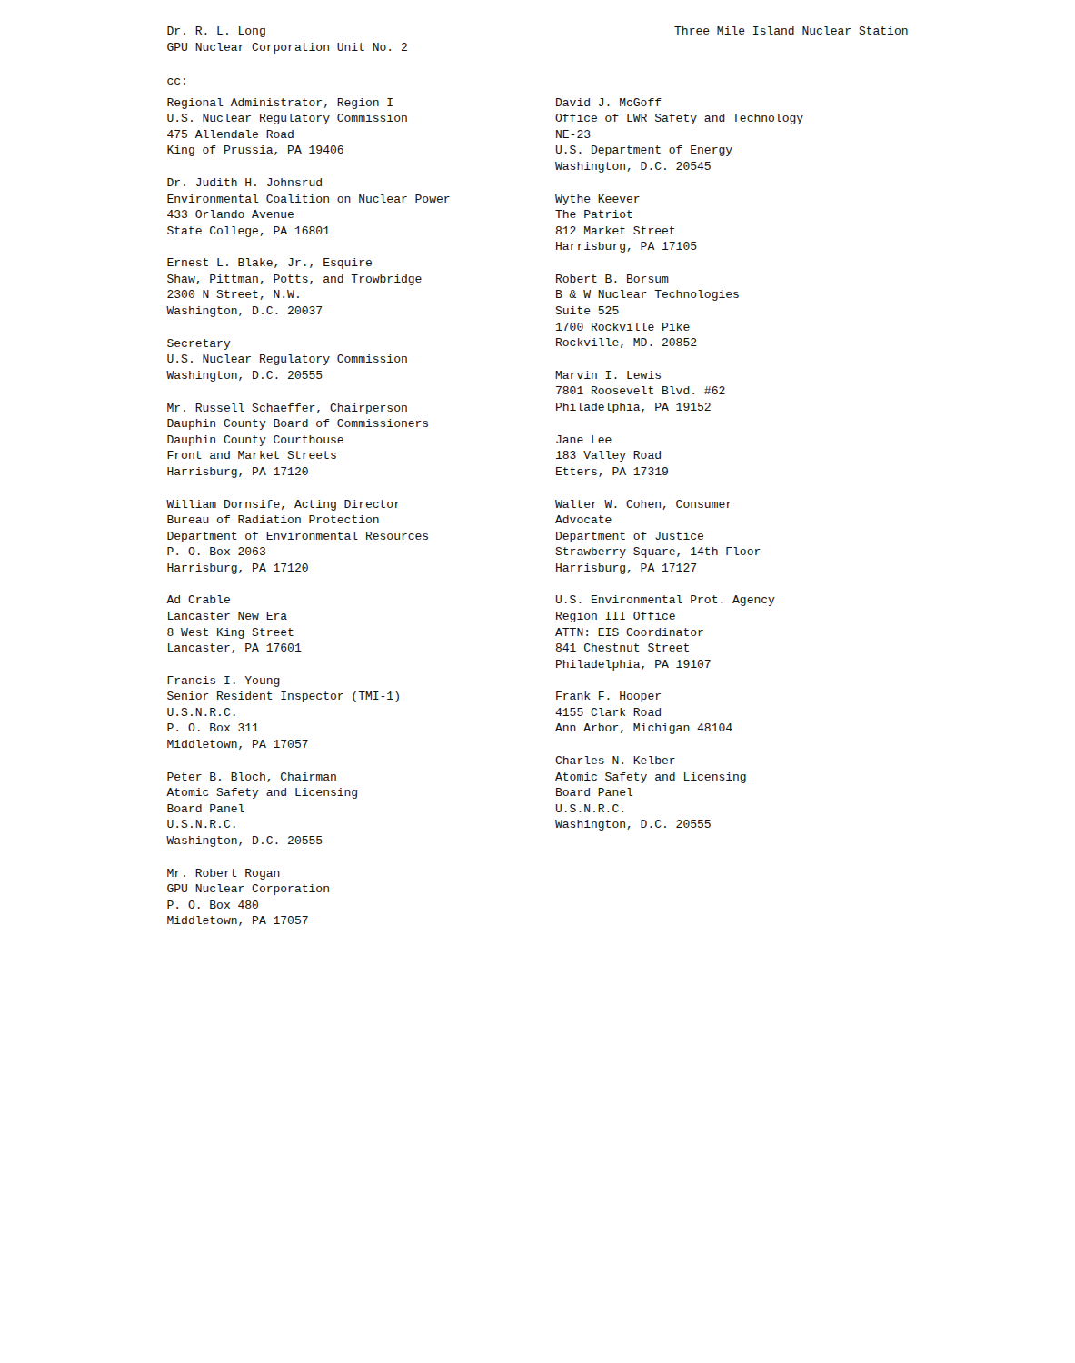Dr. R. L. Long GPU Nuclear Corporation Unit No. 2
Three Mile Island Nuclear Station
cc:
Regional Administrator, Region I U.S. Nuclear Regulatory Commission 475 Allendale Road King of Prussia, PA 19406 Dr. Judith H. Johnsrud Environmental Coalition on Nuclear Power 433 Orlando Avenue State College, PA 16801 Ernest L. Blake, Jr., Esquire Shaw, Pittman, Potts, and Trowbridge 2300 N Street, N.W. Washington, D.C. 20037 Secretary U.S. Nuclear Regulatory Commission Washington, D.C. 20555 Mr. Russell Schaeffer, Chairperson Dauphin County Board of Commissioners Dauphin County Courthouse Front and Market Streets Harrisburg, PA 17120 William Dornsife, Acting Director Bureau of Radiation Protection Department of Environmental Resources P. O. Box 2063 Harrisburg, PA 17120 Ad Crable Lancaster New Era 8 West King Street Lancaster, PA 17601 Francis I. Young Senior Resident Inspector (TMI-1) U.S.N.R.C. P. O. Box 311 Middletown, PA 17057 Peter B. Bloch, Chairman Atomic Safety and Licensing Board Panel U.S.N.R.C. Washington, D.C. 20555 Mr. Robert Rogan GPU Nuclear Corporation P. O. Box 480 Middletown, PA 17057
David J. McGoff Office of LWR Safety and Technology NE-23 U.S. Department of Energy Washington, D.C. 20545 Wythe Keever The Patriot 812 Market Street Harrisburg, PA 17105 Robert B. Borsum B & W Nuclear Technologies Suite 525 1700 Rockville Pike Rockville, MD. 20852 Marvin I. Lewis 7801 Roosevelt Blvd. #62 Philadelphia, PA 19152 Jane Lee 183 Valley Road Etters, PA 17319 Walter W. Cohen, Consumer Advocate Department of Justice Strawberry Square, 14th Floor Harrisburg, PA 17127 U.S. Environmental Prot. Agency Region III Office ATTN: EIS Coordinator 841 Chestnut Street Philadelphia, PA 19107 Frank F. Hooper 4155 Clark Road Ann Arbor, Michigan 48104 Charles N. Kelber Atomic Safety and Licensing Board Panel U.S.N.R.C. Washington, D.C. 20555